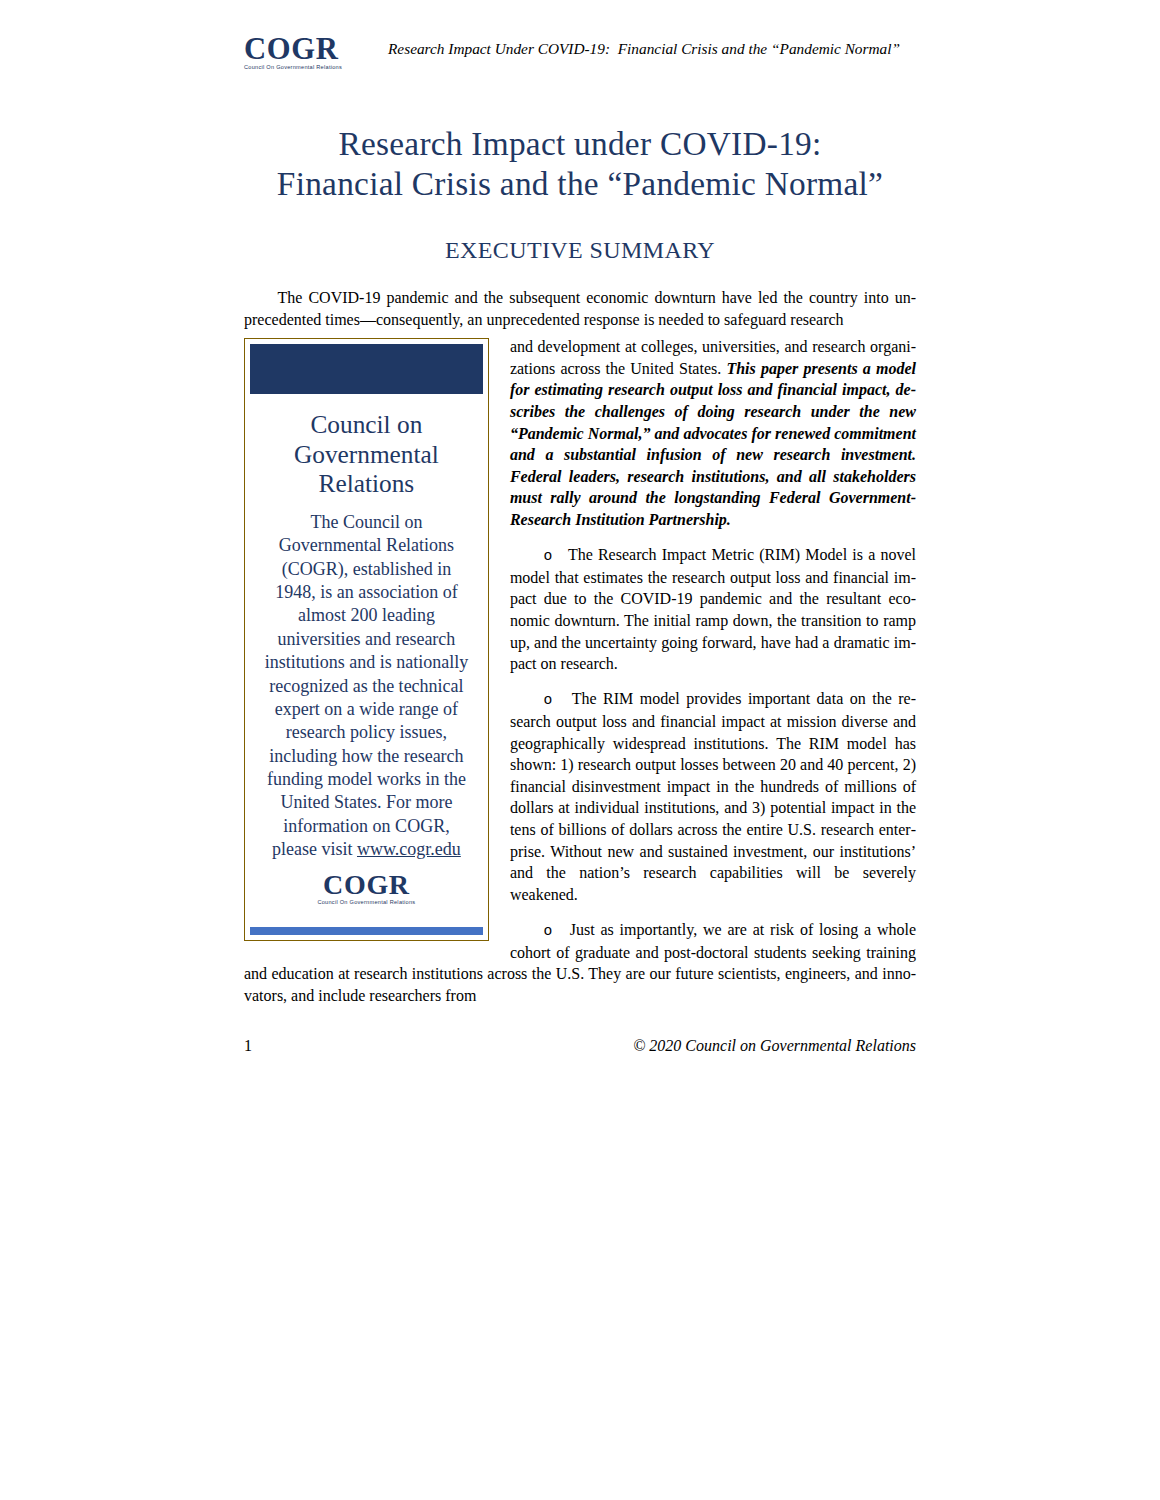COGR
Council On Governmental Relations
Research Impact Under COVID-19: Financial Crisis and the “Pandemic Normal”
Research Impact under COVID-19:
Financial Crisis and the “Pandemic Normal”
EXECUTIVE SUMMARY
The COVID-19 pandemic and the subsequent economic downturn have led the country into unprecedented times—consequently, an unprecedented response is needed to safeguard research
Council on Governmental Relations
The Council on Governmental Relations (COGR), established in 1948, is an association of almost 200 leading universities and research institutions and is nationally recognized as the technical expert on a wide range of research policy issues, including how the research funding model works in the United States. For more information on COGR, please visit www.cogr.edu
COGR
Council On Governmental Relations
and development at colleges, universities, and research organizations across the United States. This paper presents a model for estimating research output loss and financial impact, describes the challenges of doing research under the new “Pandemic Normal,” and advocates for renewed commitment and a substantial infusion of new research investment. Federal leaders, research institutions, and all stakeholders must rally around the longstanding Federal Government-Research Institution Partnership.
o The Research Impact Metric (RIM) Model is a novel model that estimates the research output loss and financial impact due to the COVID-19 pandemic and the resultant economic downturn. The initial ramp down, the transition to ramp up, and the uncertainty going forward, have had a dramatic impact on research.
o The RIM model provides important data on the research output loss and financial impact at mission diverse and geographically widespread institutions. The RIM model has shown: 1) research output losses between 20 and 40 percent, 2) financial disinvestment impact in the hundreds of millions of dollars at individual institutions, and 3) potential impact in the tens of billions of dollars across the entire U.S. research enterprise. Without new and sustained investment, our institutions’ and the nation’s research capabilities will be severely weakened.
o Just as importantly, we are at risk of losing a whole cohort of graduate and post-doctoral students seeking training and education at research institutions across the U.S. They are our future scientists, engineers, and innovators, and include researchers from
1
© 2020 Council on Governmental Relations